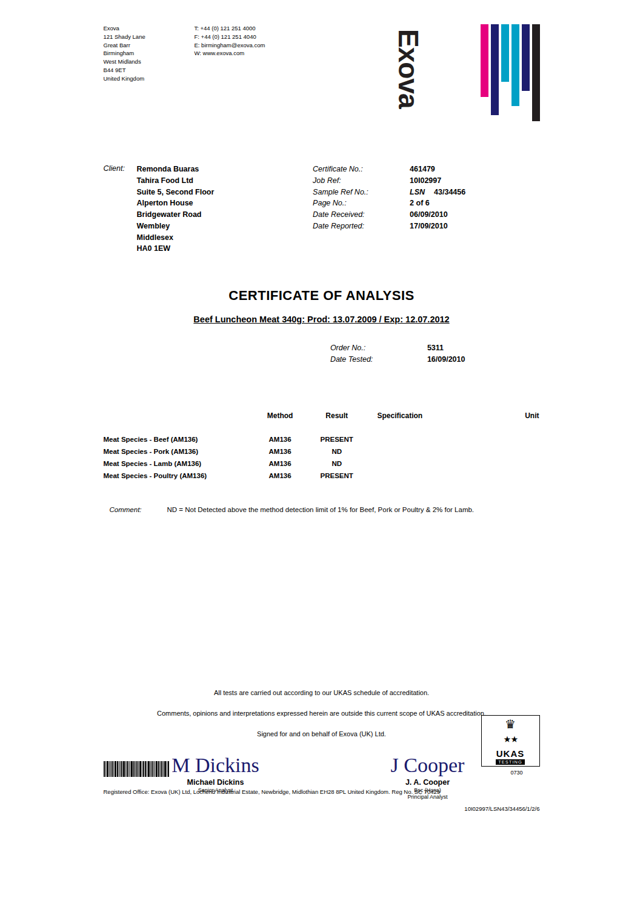Exova
121 Shady Lane
Great Barr
Birmingham
West Midlands
B44 9ET
United Kingdom
T: +44 (0) 121 251 4000
F: +44 (0) 121 251 4040
E: birmingham@exova.com
W: www.exova.com
Exova
Client:
Remonda Buaras
Tahira Food Ltd
Suite 5, Second Floor
Alperton House
Bridgewater Road
Wembley
Middlesex
HA0 1EW
Certificate No.:
461479
Job Ref:
10I02997
Sample Ref No.:
LSN
43/34456
Page No.:
2 of 6
Date Received:
06/09/2010
Date Reported:
17/09/2010
CERTIFICATE OF ANALYSIS
Beef Luncheon Meat 340g: Prod: 13.07.2009 / Exp: 12.07.2012
Order No.:
5311
Date Tested:
16/09/2010
| | Method | Result | Specification | Unit |
| --- | --- | --- | --- | --- |
| Meat Species - Beef (AM136) | AM136 | PRESENT | | |
| Meat Species - Pork (AM136) | AM136 | ND | | |
| Meat Species - Lamb (AM136) | AM136 | ND | | |
| Meat Species - Poultry (AM136) | AM136 | PRESENT | | |
Comment:
ND = Not Detected above the method detection limit of 1% for Beef, Pork or Poultry & 2% for Lamb.
All tests are carried out according to our UKAS schedule of accreditation.
Comments, opinions and interpretations expressed herein are outside this current scope of UKAS accreditation.
Signed for and on behalf of Exova (UK) Ltd.
M Dickins
Michael Dickins
Senior Analyst
J Cooper
J. A. Cooper
Bsc (Hons)
Principal Analyst
♛
⋆⋆
UKAS
TESTING
0730
Registered Office: Exova (UK) Ltd, Lochend Industrial Estate, Newbridge, Midlothian EH28 8PL United Kingdom. Reg No. SC 70429
10I02997/LSN43/34456/1/2/6